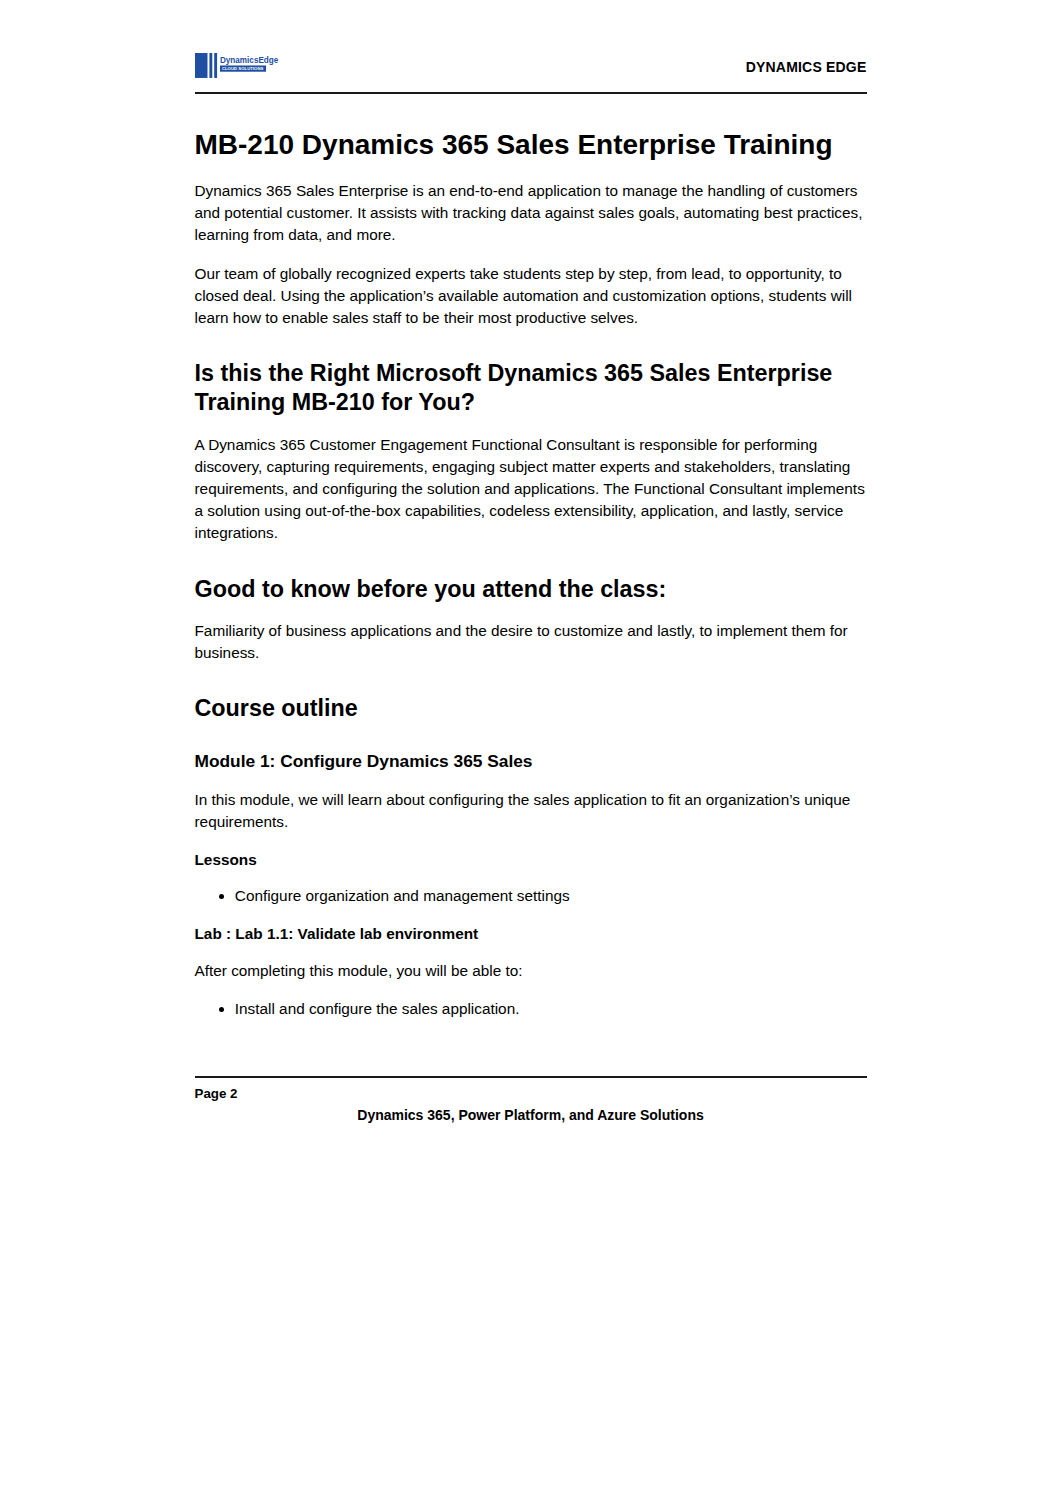DynamicsEdge CLOUD SOLUTIONS
DYNAMICS EDGE
MB-210 Dynamics 365 Sales Enterprise Training
Dynamics 365 Sales Enterprise is an end-to-end application to manage the handling of customers and potential customer. It assists with tracking data against sales goals, automating best practices, learning from data, and more.
Our team of globally recognized experts take students step by step, from lead, to opportunity, to closed deal. Using the application’s available automation and customization options, students will learn how to enable sales staff to be their most productive selves.
Is this the Right Microsoft Dynamics 365 Sales Enterprise Training MB-210 for You?
A Dynamics 365 Customer Engagement Functional Consultant is responsible for performing discovery, capturing requirements, engaging subject matter experts and stakeholders, translating requirements, and configuring the solution and applications. The Functional Consultant implements a solution using out-of-the-box capabilities, codeless extensibility, application, and lastly, service integrations.
Good to know before you attend the class:
Familiarity of business applications and the desire to customize and lastly, to implement them for business.
Course outline
Module 1: Configure Dynamics 365 Sales
In this module, we will learn about configuring the sales application to fit an organization’s unique requirements.
Lessons
Configure organization and management settings
Lab : Lab 1.1: Validate lab environment
After completing this module, you will be able to:
Install and configure the sales application.
Page 2
Dynamics 365, Power Platform, and Azure Solutions